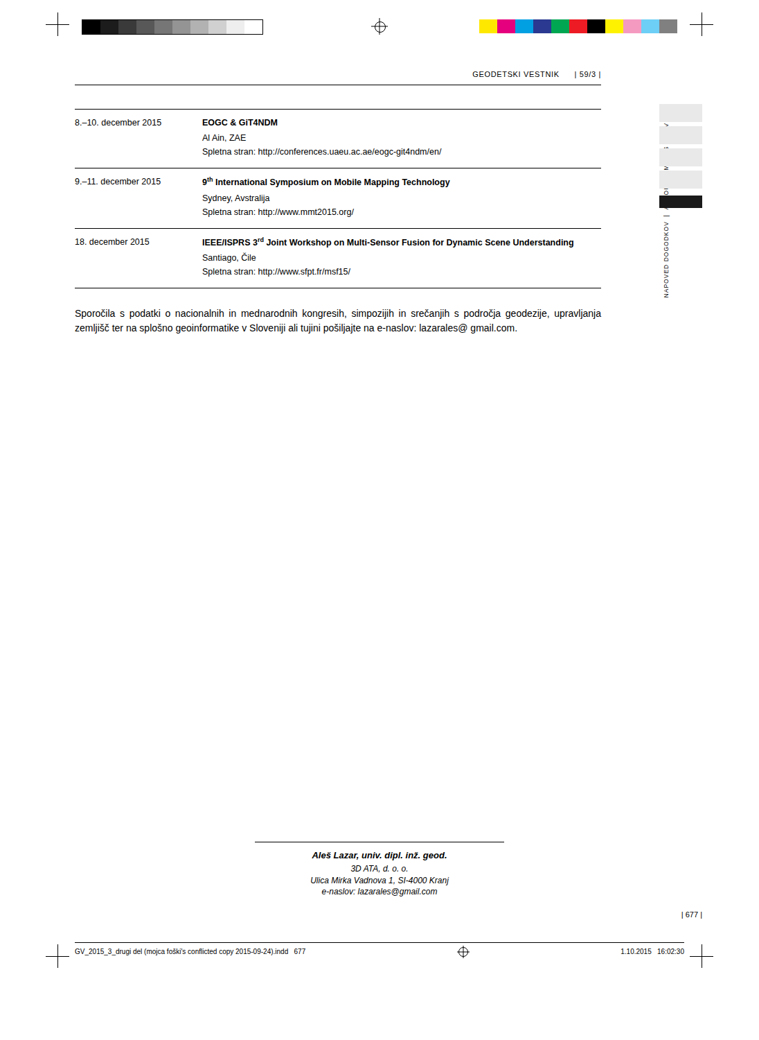GEODETSKI VESTNIK | 59/3 |
NAPOVED DOGODKOV | ANNOUNCEMENTS OF EVENTS
| 8.–10. december 2015 | EOGC & GiT4NDM Al Ain, ZAE Spletna stran: http://conferences.uaeu.ac.ae/eogc-git4ndm/en/ |
| 9.–11. december 2015 | 9 th International Symposium on Mobile Mapping Technology Sydney, Avstralija Spletna stran: http://www.mmt2015.org/ |
| 18. december 2015 | IEEE/ISPRS 3 rd Joint Workshop on Multi-Sensor Fusion for Dynamic Scene Understanding Santiago, Čile Spletna stran: http://www.sfpt.fr/msf15/ |
Sporočila s podatki o nacionalnih in mednarodnih kongresih, simpozijih in srečanjih s področja geodezije, upravljanja zemljišč ter na splošno geoinformatike v Sloveniji ali tujini pošiljajte na e-naslov: lazarales@ gmail.com.
Aleš Lazar, univ. dipl. inž. geod.
3D ATA, d. o. o.
Ulica Mirka Vadnova 1, SI-4000 Kranj
e-naslov: lazarales@gmail.com
| 677 |
GV_2015_3_drugi del (mojca foški's conflicted copy 2015-09-24).indd 677
1.10.2015 16:02:30